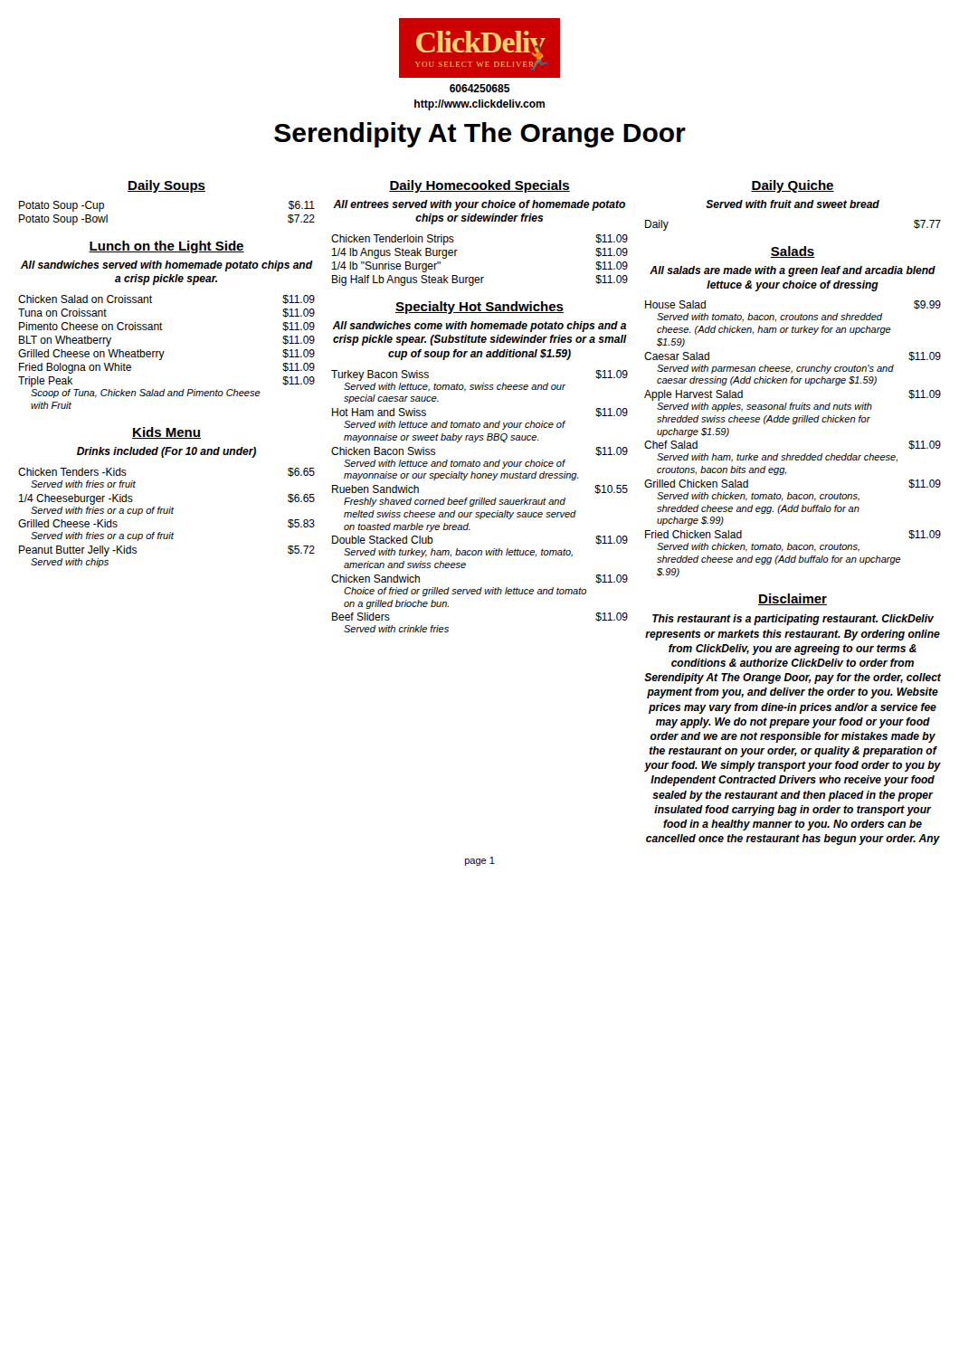ClickDeliv
YOU SELECT WE DELIVER
🏃
6064250685
http://www.clickdeliv.com
Serendipity At The Orange Door
Daily Soups
| Potato Soup -Cup | $6.11 |
| Potato Soup -Bowl | $7.22 |
Lunch on the Light Side
All sandwiches served with homemade potato chips and a crisp pickle spear.
| Chicken Salad on Croissant | $11.09 |
| Tuna on Croissant | $11.09 |
| Pimento Cheese on Croissant | $11.09 |
| BLT on Wheatberry | $11.09 |
| Grilled Cheese on Wheatberry | $11.09 |
| Fried Bologna on White | $11.09 |
| Triple Peak Scoop of Tuna, Chicken Salad and Pimento Cheese with Fruit | $11.09 |
Kids Menu
Drinks included (For 10 and under)
| Chicken Tenders -Kids Served with fries or fruit | $6.65 |
| 1/4 Cheeseburger -Kids Served with fries or a cup of fruit | $6.65 |
| Grilled Cheese -Kids Served with fries or a cup of fruit | $5.83 |
| Peanut Butter Jelly -Kids Served with chips | $5.72 |
Daily Homecooked Specials
All entrees served with your choice of homemade potato chips or sidewinder fries
| Chicken Tenderloin Strips | $11.09 |
| 1/4 lb Angus Steak Burger | $11.09 |
| 1/4 lb "Sunrise Burger" | $11.09 |
| Big Half Lb Angus Steak Burger | $11.09 |
Specialty Hot Sandwiches
All sandwiches come with homemade potato chips and a crisp pickle spear. (Substitute sidewinder fries or a small cup of soup for an additional $1.59)
| Turkey Bacon Swiss Served with lettuce, tomato, swiss cheese and our special caesar sauce. | $11.09 |
| Hot Ham and Swiss Served with lettuce and tomato and your choice of mayonnaise or sweet baby rays BBQ sauce. | $11.09 |
| Chicken Bacon Swiss Served with lettuce and tomato and your choice of mayonnaise or our specialty honey mustard dressing. | $11.09 |
| Rueben Sandwich Freshly shaved corned beef grilled sauerkraut and melted swiss cheese and our specialty sauce served on toasted marble rye bread. | $10.55 |
| Double Stacked Club Served with turkey, ham, bacon with lettuce, tomato, american and swiss cheese | $11.09 |
| Chicken Sandwich Choice of fried or grilled served with lettuce and tomato on a grilled brioche bun. | $11.09 |
| Beef Sliders Served with crinkle fries | $11.09 |
Daily Quiche
Served with fruit and sweet bread
| Daily | $7.77 |
Salads
All salads are made with a green leaf and arcadia blend lettuce & your choice of dressing
| House Salad Served with tomato, bacon, croutons and shredded cheese. (Add chicken, ham or turkey for an upcharge $1.59) | $9.99 |
| Caesar Salad Served with parmesan cheese, crunchy crouton's and caesar dressing (Add chicken for upcharge $1.59) | $11.09 |
| Apple Harvest Salad Served with apples, seasonal fruits and nuts with shredded swiss cheese (Adde grilled chicken for upcharge $1.59) | $11.09 |
| Chef Salad Served with ham, turke and shredded cheddar cheese, croutons, bacon bits and egg, | $11.09 |
| Grilled Chicken Salad Served with chicken, tomato, bacon, croutons, shredded cheese and egg. (Add buffalo for an upcharge $.99) | $11.09 |
| Fried Chicken Salad Served with chicken, tomato, bacon, croutons, shredded cheese and egg (Add buffalo for an upcharge $.99) | $11.09 |
Disclaimer
This restaurant is a participating restaurant. ClickDeliv represents or markets this restaurant. By ordering online from ClickDeliv, you are agreeing to our terms & conditions & authorize ClickDeliv to order from Serendipity At The Orange Door, pay for the order, collect payment from you, and deliver the order to you. Website prices may vary from dine-in prices and/or a service fee may apply. We do not prepare your food or your food order and we are not responsible for mistakes made by the restaurant on your order, or quality & preparation of your food. We simply transport your food order to you by Independent Contracted Drivers who receive your food sealed by the restaurant and then placed in the proper insulated food carrying bag in order to transport your food in a healthy manner to you. No orders can be cancelled once the restaurant has begun your order. Any
page 1